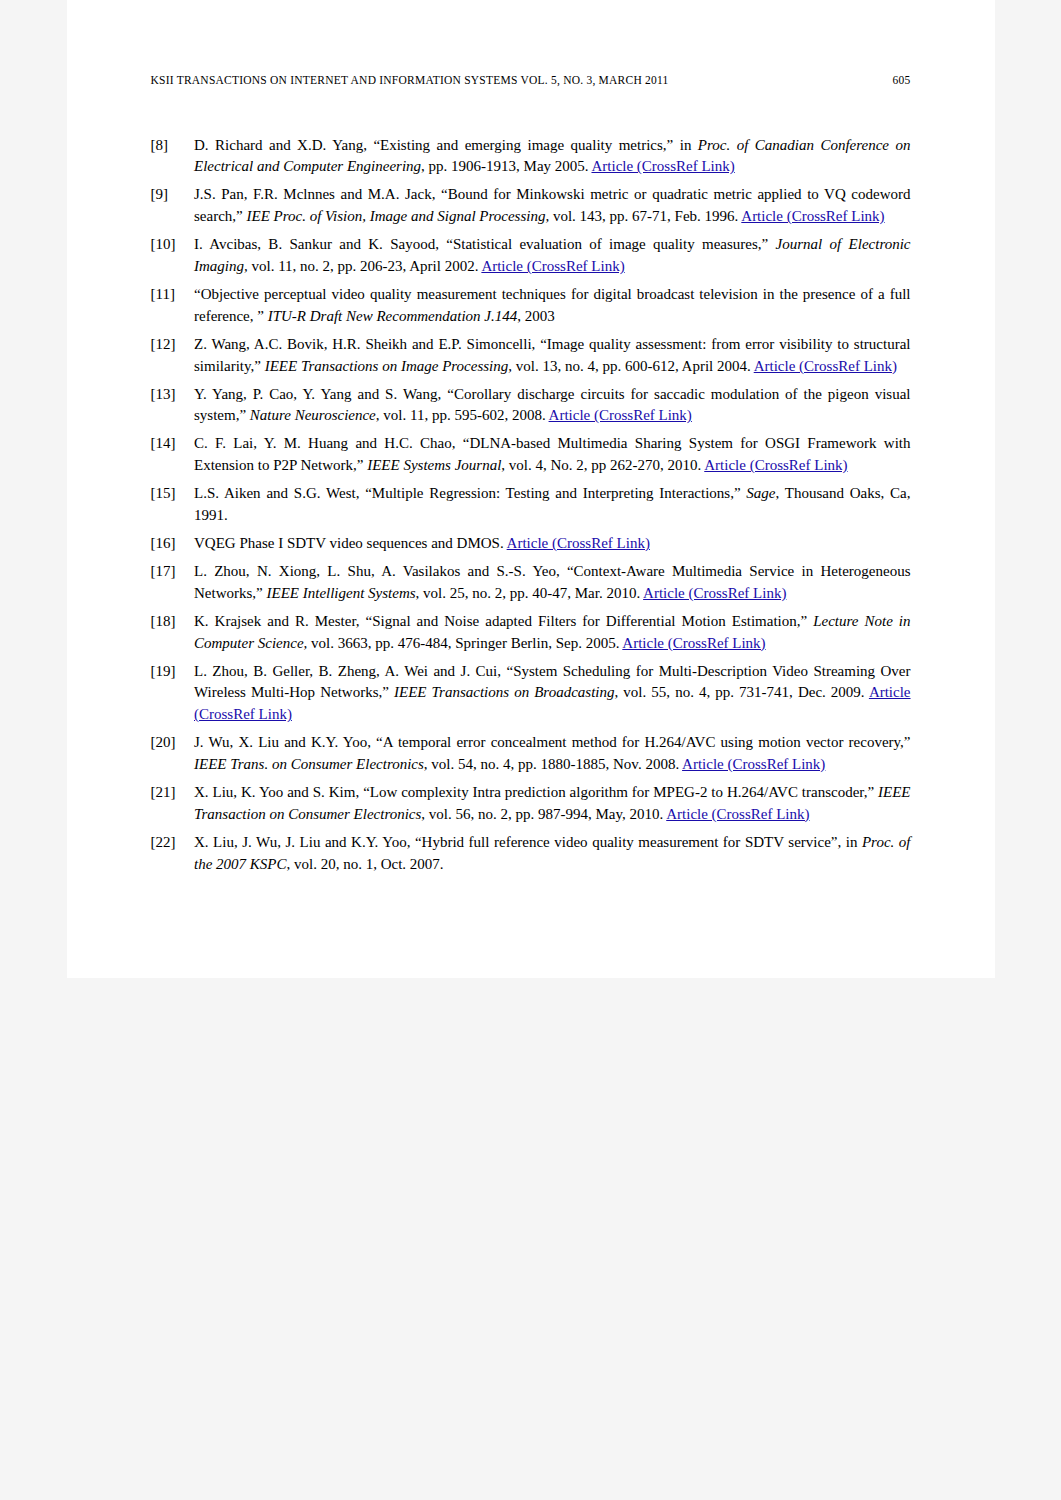KSII Transactions on Internet and Information Systems Vol. 5, No. 3, March 2011 605
[8] D. Richard and X.D. Yang, “Existing and emerging image quality metrics,” in Proc. of Canadian Conference on Electrical and Computer Engineering, pp. 1906-1913, May 2005. Article (CrossRef Link)
[9] J.S. Pan, F.R. Mclnnes and M.A. Jack, “Bound for Minkowski metric or quadratic metric applied to VQ codeword search,” IEE Proc. of Vision, Image and Signal Processing, vol. 143, pp. 67-71, Feb. 1996. Article (CrossRef Link)
[10] I. Avcibas, B. Sankur and K. Sayood, “Statistical evaluation of image quality measures,” Journal of Electronic Imaging, vol. 11, no. 2, pp. 206-23, April 2002. Article (CrossRef Link)
[11]“Objective perceptual video quality measurement techniques for digital broadcast television in the presence of a full reference, ” ITU-R Draft New Recommendation J.144, 2003
[12] Z. Wang, A.C. Bovik, H.R. Sheikh and E.P. Simoncelli, “Image quality assessment: from error visibility to structural similarity,” IEEE Transactions on Image Processing, vol. 13, no. 4, pp. 600-612, April 2004. Article (CrossRef Link)
[13] Y. Yang, P. Cao, Y. Yang and S. Wang, “Corollary discharge circuits for saccadic modulation of the pigeon visual system,” Nature Neuroscience, vol. 11, pp. 595-602, 2008. Article (CrossRef Link)
[14] C. F. Lai, Y. M. Huang and H.C. Chao, “DLNA-based Multimedia Sharing System for OSGI Framework with Extension to P2P Network,” IEEE Systems Journal, vol. 4, No. 2, pp 262-270, 2010. Article (CrossRef Link)
[15] L.S. Aiken and S.G. West, “Multiple Regression: Testing and Interpreting Interactions,” Sage, Thousand Oaks, Ca, 1991.
[16] VQEG Phase I SDTV video sequences and DMOS. Article (CrossRef Link)
[17] L. Zhou, N. Xiong, L. Shu, A. Vasilakos and S.-S. Yeo, “Context-Aware Multimedia Service in Heterogeneous Networks,” IEEE Intelligent Systems, vol. 25, no. 2, pp. 40-47, Mar. 2010. Article (CrossRef Link)
[18] K. Krajsek and R. Mester, “Signal and Noise adapted Filters for Differential Motion Estimation,” Lecture Note in Computer Science, vol. 3663, pp. 476-484, Springer Berlin, Sep. 2005. Article (CrossRef Link)
[19] L. Zhou, B. Geller, B. Zheng, A. Wei and J. Cui, “System Scheduling for Multi-Description Video Streaming Over Wireless Multi-Hop Networks,” IEEE Transactions on Broadcasting, vol. 55, no. 4, pp. 731-741, Dec. 2009. Article (CrossRef Link)
[20] J. Wu, X. Liu and K.Y. Yoo, “A temporal error concealment method for H.264/AVC using motion vector recovery,” IEEE Trans. on Consumer Electronics, vol. 54, no. 4, pp. 1880-1885, Nov. 2008. Article (CrossRef Link)
[21] X. Liu, K. Yoo and S. Kim, “Low complexity Intra prediction algorithm for MPEG-2 to H.264/AVC transcoder,” IEEE Transaction on Consumer Electronics, vol. 56, no. 2, pp. 987-994, May, 2010. Article (CrossRef Link)
[22] X. Liu, J. Wu, J. Liu and K.Y. Yoo, “Hybrid full reference video quality measurement for SDTV service”, in Proc. of the 2007 KSPC, vol. 20, no. 1, Oct. 2007.